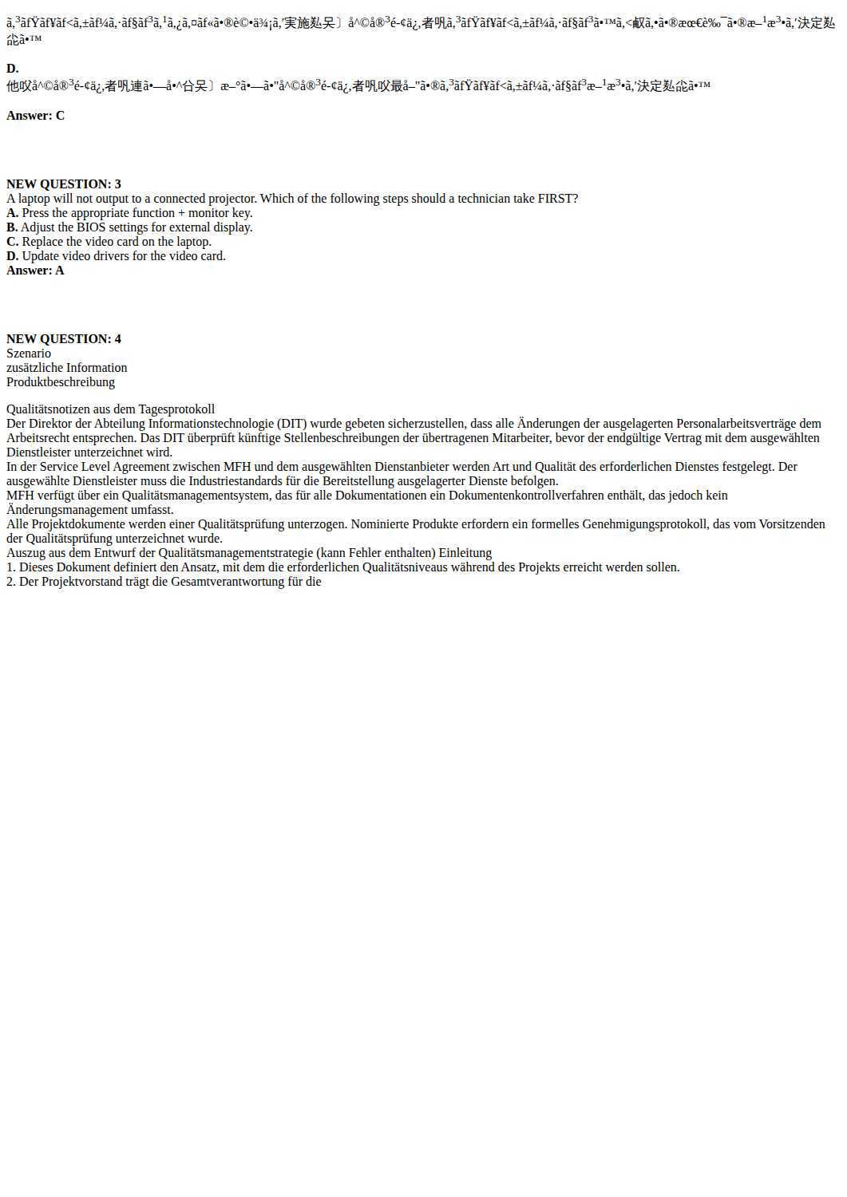ã,3ãfŸãf¥ãf<ã,±ãf¼ã,·ãf§ãf3ã,1ã,¿ã,¤ãf«ã•®è©•ä¾¡ã,′実施㕗㕦〕å^©å®3é-¢ä¿,者㕨ã,3ãfŸãf¥ãf<ã,±ãf¼ã,·ãf§ãf3ã•™ã,<㕟ã,•ã•®æœ€è‰¯ã•®æ–1æ3•ã,′決定㕗㕾ã•™
D.
他㕮å^©å®3é-¢ä¿,者㕨連ã•—å•^㕣㕦〕æ–°ã•—ã•"å^©å®3é-¢ä¿,者㕨㕮最å–"ã•®ã,3ãfŸãf¥ãf<ã,±ãf¼ã,·ãf§ãf3æ–1æ3•ã,′決定㕗㕾ã•™
Answer: C
NEW QUESTION: 3
A laptop will not output to a connected projector. Which of the following steps should a technician take FIRST?
A. Press the appropriate function + monitor key.
B. Adjust the BIOS settings for external display.
C. Replace the video card on the laptop.
D. Update video drivers for the video card.
Answer: A
NEW QUESTION: 4
Szenario
zusätzliche Information
Produktbeschreibung
Qualitätsnotizen aus dem Tagesprotokoll
Der Direktor der Abteilung Informationstechnologie (DIT) wurde gebeten sicherzustellen, dass alle Änderungen der ausgelagerten Personalarbeitsverträge dem Arbeitsrecht entsprechen. Das DIT überprüft künftige Stellenbeschreibungen der übertragenen Mitarbeiter, bevor der endgültige Vertrag mit dem ausgewählten Dienstleister unterzeichnet wird.
In der Service Level Agreement zwischen MFH und dem ausgewählten Dienstanbieter werden Art und Qualität des erforderlichen Dienstes festgelegt. Der ausgewählte Dienstleister muss die Industriestandards für die Bereitstellung ausgelagerter Dienste befolgen.
MFH verfügt über ein Qualitätsmanagementsystem, das für alle Dokumentationen ein Dokumentenkontrollverfahren enthält, das jedoch kein Änderungsmanagement umfasst.
Alle Projektdokumente werden einer Qualitätsprüfung unterzogen. Nominierte Produkte erfordern ein formelles Genehmigungsprotokoll, das vom Vorsitzenden der Qualitätsprüfung unterzeichnet wurde.
Auszug aus dem Entwurf der Qualitätsmanagementstrategie (kann Fehler enthalten) Einleitung
1. Dieses Dokument definiert den Ansatz, mit dem die erforderlichen Qualitätsniveaus während des Projekts erreicht werden sollen.
2. Der Projektvorstand trägt die Gesamtverantwortung für die